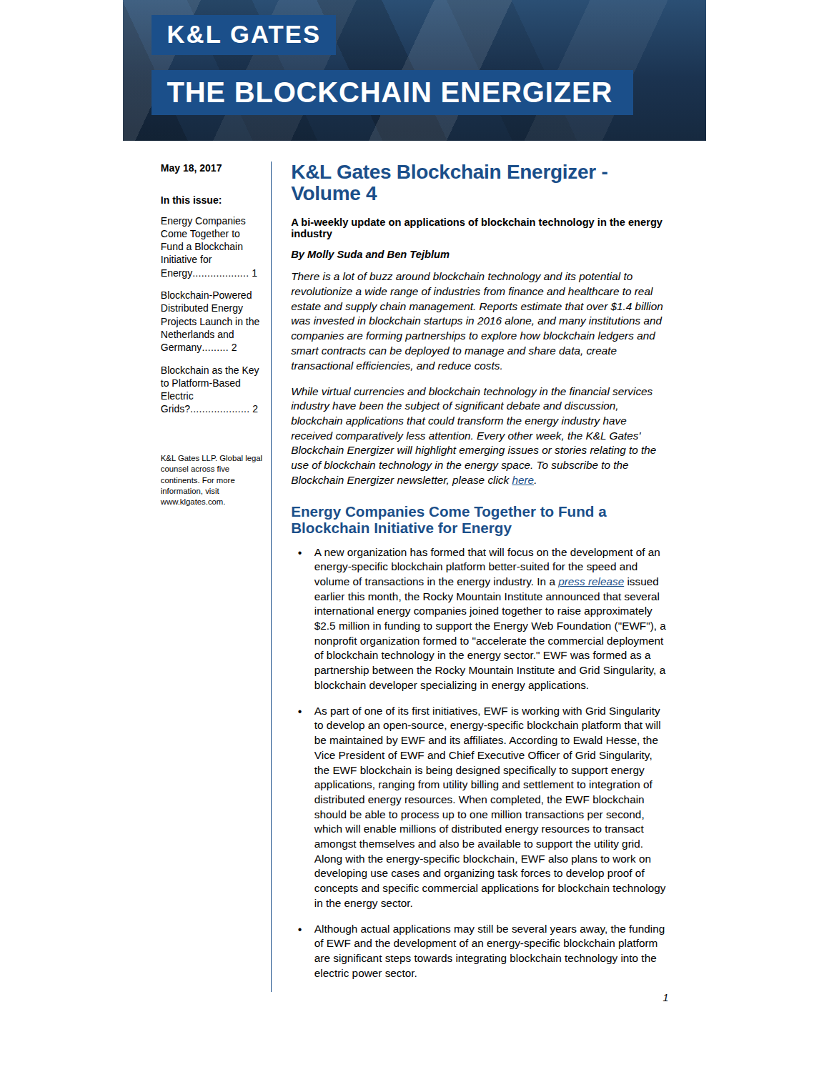K&L GATES
THE BLOCKCHAIN ENERGIZER
May 18, 2017
In this issue:
Energy Companies Come Together to Fund a Blockchain Initiative for Energy................... 1
Blockchain-Powered Distributed Energy Projects Launch in the Netherlands and Germany......... 2
Blockchain as the Key to Platform-Based Electric Grids?.................... 2
K&L Gates LLP. Global legal counsel across five continents. For more information, visit www.klgates.com.
K&L Gates Blockchain Energizer - Volume 4
A bi-weekly update on applications of blockchain technology in the energy industry
By Molly Suda and Ben Tejblum
There is a lot of buzz around blockchain technology and its potential to revolutionize a wide range of industries from finance and healthcare to real estate and supply chain management. Reports estimate that over $1.4 billion was invested in blockchain startups in 2016 alone, and many institutions and companies are forming partnerships to explore how blockchain ledgers and smart contracts can be deployed to manage and share data, create transactional efficiencies, and reduce costs.
While virtual currencies and blockchain technology in the financial services industry have been the subject of significant debate and discussion, blockchain applications that could transform the energy industry have received comparatively less attention. Every other week, the K&L Gates' Blockchain Energizer will highlight emerging issues or stories relating to the use of blockchain technology in the energy space. To subscribe to the Blockchain Energizer newsletter, please click here.
Energy Companies Come Together to Fund a Blockchain Initiative for Energy
A new organization has formed that will focus on the development of an energy-specific blockchain platform better-suited for the speed and volume of transactions in the energy industry. In a press release issued earlier this month, the Rocky Mountain Institute announced that several international energy companies joined together to raise approximately $2.5 million in funding to support the Energy Web Foundation ("EWF"), a nonprofit organization formed to "accelerate the commercial deployment of blockchain technology in the energy sector." EWF was formed as a partnership between the Rocky Mountain Institute and Grid Singularity, a blockchain developer specializing in energy applications.
As part of one of its first initiatives, EWF is working with Grid Singularity to develop an open-source, energy-specific blockchain platform that will be maintained by EWF and its affiliates. According to Ewald Hesse, the Vice President of EWF and Chief Executive Officer of Grid Singularity, the EWF blockchain is being designed specifically to support energy applications, ranging from utility billing and settlement to integration of distributed energy resources. When completed, the EWF blockchain should be able to process up to one million transactions per second, which will enable millions of distributed energy resources to transact amongst themselves and also be available to support the utility grid. Along with the energy-specific blockchain, EWF also plans to work on developing use cases and organizing task forces to develop proof of concepts and specific commercial applications for blockchain technology in the energy sector.
Although actual applications may still be several years away, the funding of EWF and the development of an energy-specific blockchain platform are significant steps towards integrating blockchain technology into the electric power sector.
1